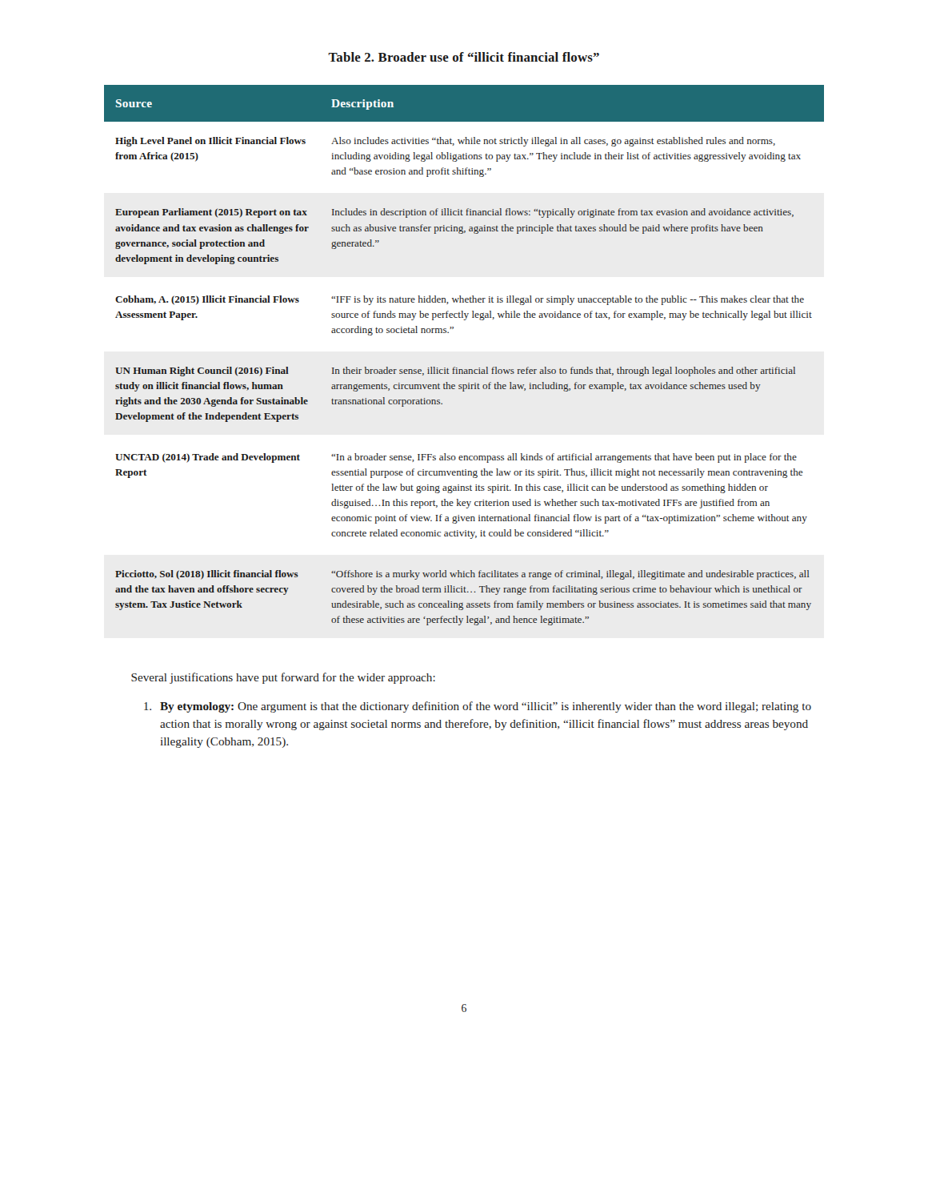Table 2. Broader use of “illicit financial flows”
| Source | Description |
| --- | --- |
| High Level Panel on Illicit Financial Flows from Africa (2015) | Also includes activities “that, while not strictly illegal in all cases, go against established rules and norms, including avoiding legal obligations to pay tax.” They include in their list of activities aggressively avoiding tax and “base erosion and profit shifting.” |
| European Parliament (2015) Report on tax avoidance and tax evasion as challenges for governance, social protection and development in developing countries | Includes in description of illicit financial flows: “typically originate from tax evasion and avoidance activities, such as abusive transfer pricing, against the principle that taxes should be paid where profits have been generated.” |
| Cobham, A. (2015) Illicit Financial Flows Assessment Paper. | “IFF is by its nature hidden, whether it is illegal or simply unacceptable to the public -- This makes clear that the source of funds may be perfectly legal, while the avoidance of tax, for example, may be technically legal but illicit according to societal norms.” |
| UN Human Right Council (2016) Final study on illicit financial flows, human rights and the 2030 Agenda for Sustainable Development of the Independent Experts | In their broader sense, illicit financial flows refer also to funds that, through legal loopholes and other artificial arrangements, circumvent the spirit of the law, including, for example, tax avoidance schemes used by transnational corporations. |
| UNCTAD (2014) Trade and Development Report | “In a broader sense, IFFs also encompass all kinds of artificial arrangements that have been put in place for the essential purpose of circumventing the law or its spirit. Thus, illicit might not necessarily mean contravening the letter of the law but going against its spirit. In this case, illicit can be understood as something hidden or disguised…In this report, the key criterion used is whether such tax-motivated IFFs are justified from an economic point of view. If a given international financial flow is part of a “tax-optimization” scheme without any concrete related economic activity, it could be considered “illicit.” |
| Picciotto, Sol (2018) Illicit financial flows and the tax haven and offshore secrecy system. Tax Justice Network | “Offshore is a murky world which facilitates a range of criminal, illegal, illegitimate and undesirable practices, all covered by the broad term illicit… They range from facilitating serious crime to behaviour which is unethical or undesirable, such as concealing assets from family members or business associates. It is sometimes said that many of these activities are ‘perfectly legal’, and hence legitimate.” |
Several justifications have put forward for the wider approach:
By etymology: One argument is that the dictionary definition of the word “illicit” is inherently wider than the word illegal; relating to action that is morally wrong or against societal norms and therefore, by definition, “illicit financial flows” must address areas beyond illegality (Cobham, 2015).
6